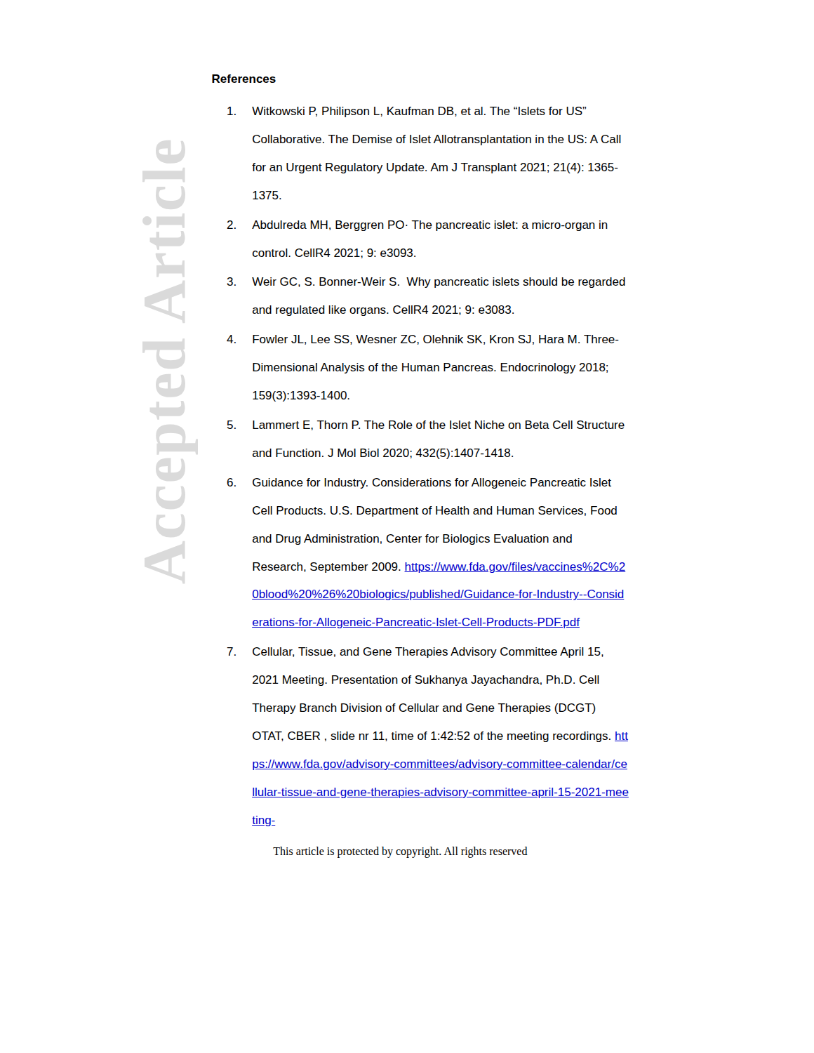Accepted Article
References
Witkowski P, Philipson L, Kaufman DB, et al. The “Islets for US” Collaborative. The Demise of Islet Allotransplantation in the US: A Call for an Urgent Regulatory Update. Am J Transplant 2021; 21(4): 1365-1375.
Abdulreda MH, Berggren PO· The pancreatic islet: a micro-organ in control. CellR4 2021; 9: e3093.
Weir GC, S. Bonner-Weir S. Why pancreatic islets should be regarded and regulated like organs. CellR4 2021; 9: e3083.
Fowler JL, Lee SS, Wesner ZC, Olehnik SK, Kron SJ, Hara M. Three-Dimensional Analysis of the Human Pancreas. Endocrinology 2018; 159(3):1393-1400.
Lammert E, Thorn P. The Role of the Islet Niche on Beta Cell Structure and Function. J Mol Biol 2020; 432(5):1407-1418.
Guidance for Industry. Considerations for Allogeneic Pancreatic Islet Cell Products. U.S. Department of Health and Human Services, Food and Drug Administration, Center for Biologics Evaluation and Research, September 2009. https://www.fda.gov/files/vaccines%2C%20blood%20%26%20biologics/published/Guidance-for-Industry--Considerations-for-Allogeneic-Pancreatic-Islet-Cell-Products-PDF.pdf
Cellular, Tissue, and Gene Therapies Advisory Committee April 15, 2021 Meeting. Presentation of Sukhanya Jayachandra, Ph.D. Cell Therapy Branch Division of Cellular and Gene Therapies (DCGT) OTAT, CBER , slide nr 11, time of 1:42:52 of the meeting recordings. https://www.fda.gov/advisory-committees/advisory-committee-calendar/cellular-tissue-and-gene-therapies-advisory-committee-april-15-2021-meeting-
This article is protected by copyright. All rights reserved